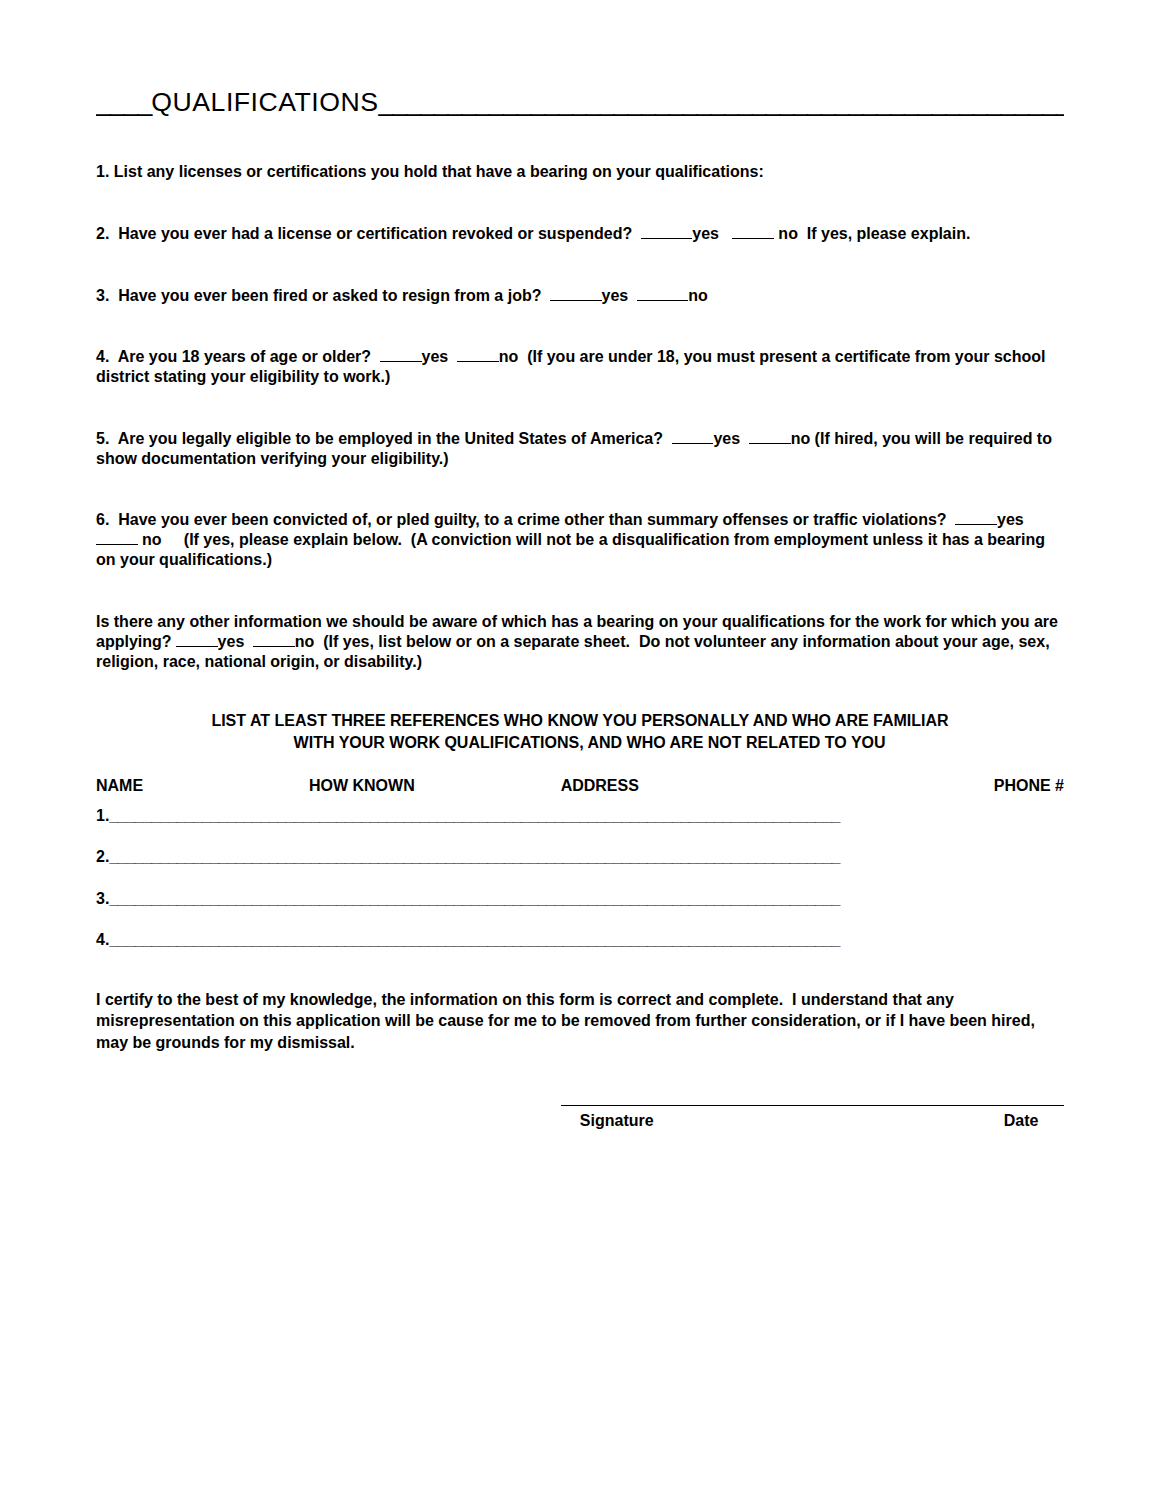____QUALIFICATIONS_______________________________________________________
1. List any licenses or certifications you hold that have a bearing on your qualifications:
2. Have you ever had a license or certification revoked or suspended? yes no If yes, please explain.
3. Have you ever been fired or asked to resign from a job? yes no
4. Are you 18 years of age or older? yes no (If you are under 18, you must present a certificate from your school district stating your eligibility to work.)
5. Are you legally eligible to be employed in the United States of America? yes no (If hired, you will be required to show documentation verifying your eligibility.)
6. Have you ever been convicted of, or pled guilty, to a crime other than summary offenses or traffic violations? yes no (If yes, please explain below. (A conviction will not be a disqualification from employment unless it has a bearing on your qualifications.)
Is there any other information we should be aware of which has a bearing on your qualifications for the work for which you are applying? yes no (If yes, list below or on a separate sheet. Do not volunteer any information about your age, sex, religion, race, national origin, or disability.)
LIST AT LEAST THREE REFERENCES WHO KNOW YOU PERSONALLY AND WHO ARE FAMILIAR WITH YOUR WORK QUALIFICATIONS, AND WHO ARE NOT RELATED TO YOU
| NAME | HOW KNOWN | ADDRESS | PHONE # |
1._______________________________________________________________________________________
2._______________________________________________________________________________________
3._______________________________________________________________________________________
4._______________________________________________________________________________________
I certify to the best of my knowledge, the information on this form is correct and complete. I understand that any misrepresentation on this application will be cause for me to be removed from further consideration, or if I have been hired, may be grounds for my dismissal.
Signature Date